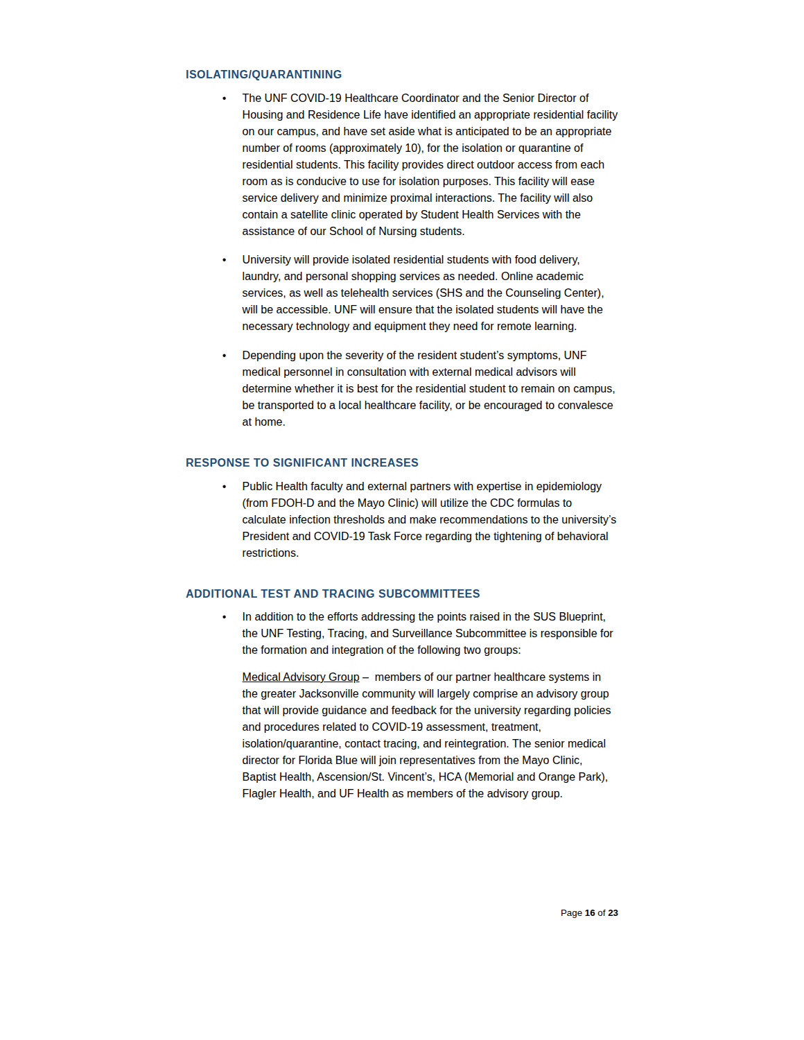Isolating/Quarantining
The UNF COVID-19 Healthcare Coordinator and the Senior Director of Housing and Residence Life have identified an appropriate residential facility on our campus, and have set aside what is anticipated to be an appropriate number of rooms (approximately 10), for the isolation or quarantine of residential students. This facility provides direct outdoor access from each room as is conducive to use for isolation purposes. This facility will ease service delivery and minimize proximal interactions. The facility will also contain a satellite clinic operated by Student Health Services with the assistance of our School of Nursing students.
University will provide isolated residential students with food delivery, laundry, and personal shopping services as needed. Online academic services, as well as telehealth services (SHS and the Counseling Center), will be accessible. UNF will ensure that the isolated students will have the necessary technology and equipment they need for remote learning.
Depending upon the severity of the resident student’s symptoms, UNF medical personnel in consultation with external medical advisors will determine whether it is best for the residential student to remain on campus, be transported to a local healthcare facility, or be encouraged to convalesce at home.
Response to Significant Increases
Public Health faculty and external partners with expertise in epidemiology (from FDOH-D and the Mayo Clinic) will utilize the CDC formulas to calculate infection thresholds and make recommendations to the university’s President and COVID-19 Task Force regarding the tightening of behavioral restrictions.
Additional Test and Tracing Subcommittees
In addition to the efforts addressing the points raised in the SUS Blueprint, the UNF Testing, Tracing, and Surveillance Subcommittee is responsible for the formation and integration of the following two groups:
Medical Advisory Group – members of our partner healthcare systems in the greater Jacksonville community will largely comprise an advisory group that will provide guidance and feedback for the university regarding policies and procedures related to COVID-19 assessment, treatment, isolation/quarantine, contact tracing, and reintegration. The senior medical director for Florida Blue will join representatives from the Mayo Clinic, Baptist Health, Ascension/St. Vincent’s, HCA (Memorial and Orange Park), Flagler Health, and UF Health as members of the advisory group.
Page 16 of 23